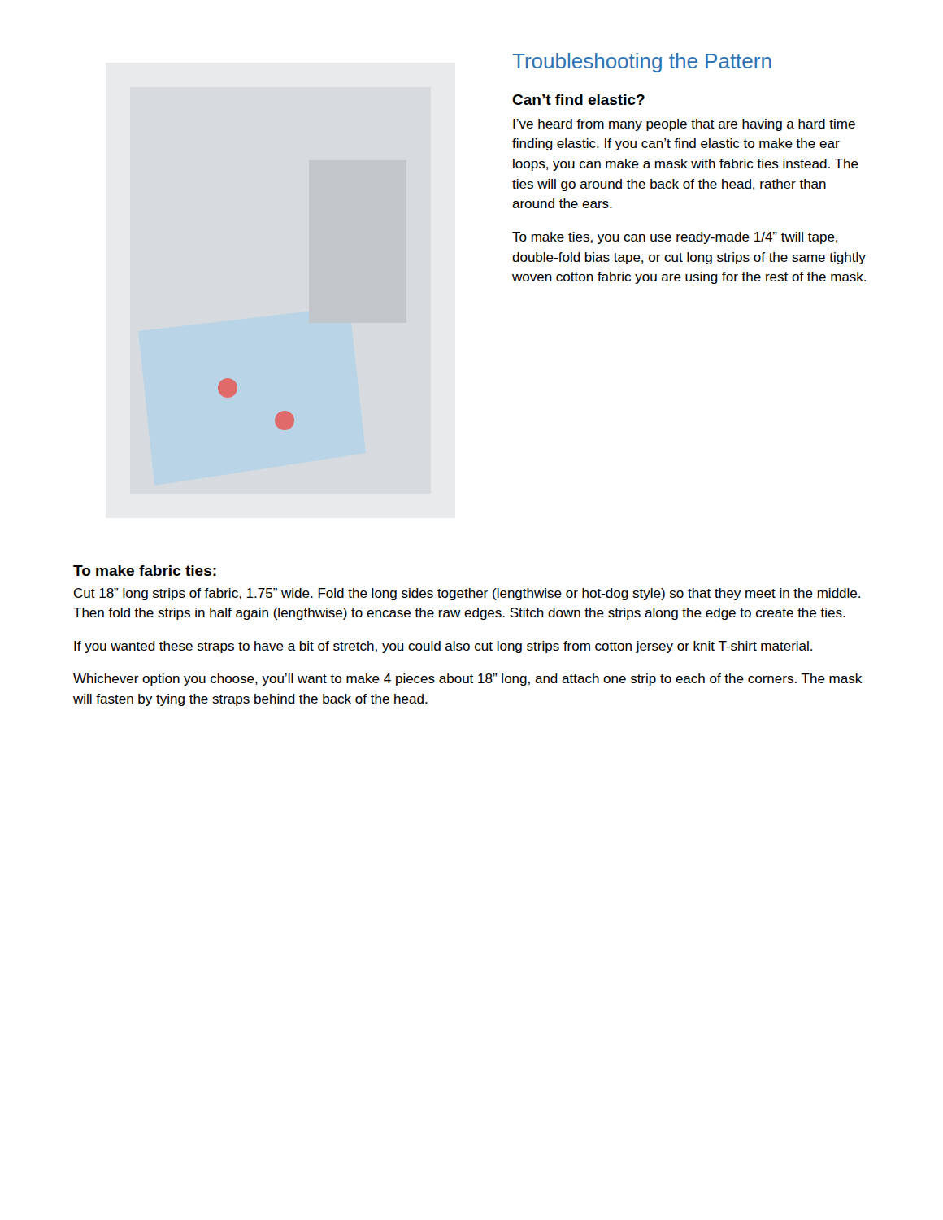Troubleshooting the Pattern
Can’t find elastic?
I’ve heard from many people that are having a hard time finding elastic. If you can’t find elastic to make the ear loops, you can make a mask with fabric ties instead. The ties will go around the back of the head, rather than around the ears.
To make ties, you can use ready-made 1/4” twill tape, double-fold bias tape, or cut long strips of the same tightly woven cotton fabric you are using for the rest of the mask.
To make fabric ties:
Cut 18” long strips of fabric, 1.75” wide. Fold the long sides together (lengthwise or hot-dog style) so that they meet in the middle. Then fold the strips in half again (lengthwise) to encase the raw edges. Stitch down the strips along the edge to create the ties.
If you wanted these straps to have a bit of stretch, you could also cut long strips from cotton jersey or knit T-shirt material.
Whichever option you choose, you’ll want to make 4 pieces about 18” long, and attach one strip to each of the corners. The mask will fasten by tying the straps behind the back of the head.